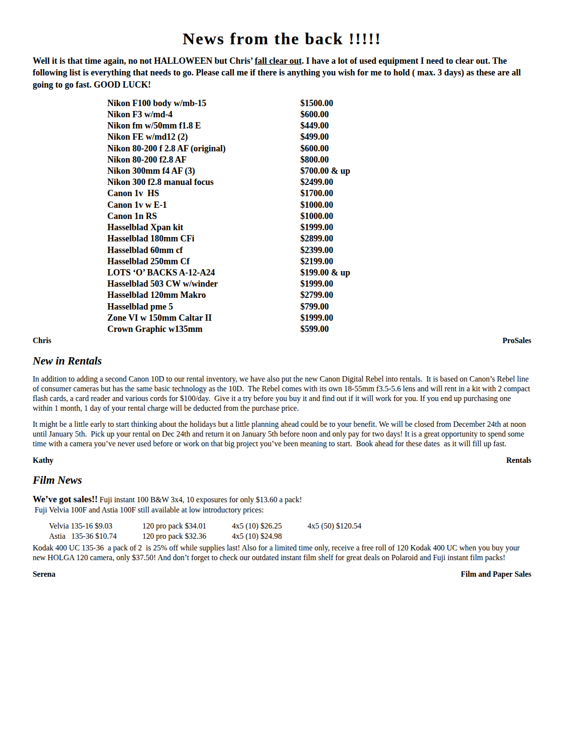News from the back !!!!!
Well it is that time again, no not HALLOWEEN but Chris’ fall clear out. I have a lot of used equipment I need to clear out. The following list is everything that needs to go. Please call me if there is anything you wish for me to hold ( max. 3 days) as these are all going to go fast. GOOD LUCK!
| Nikon F100 body w/mb-15 | $1500.00 |
| Nikon F3 w/md-4 | $600.00 |
| Nikon fm w/50mm f1.8 E | $449.00 |
| Nikon FE w/md12 (2) | $499.00 |
| Nikon 80-200 f 2.8 AF (original) | $600.00 |
| Nikon 80-200 f2.8 AF | $800.00 |
| Nikon 300mm f4 AF (3) | $700.00 & up |
| Nikon 300 f2.8 manual focus | $2499.00 |
| Canon 1v HS | $1700.00 |
| Canon 1v w E-1 | $1000.00 |
| Canon 1n RS | $1000.00 |
| Hasselblad Xpan kit | $1999.00 |
| Hasselblad 180mm CFi | $2899.00 |
| Hasselblad 60mm cf | $2399.00 |
| Hasselblad 250mm Cf | $2199.00 |
| LOTS ‘O’ BACKS A-12-A24 | $199.00 & up |
| Hasselblad 503 CW w/winder | $1999.00 |
| Hasselblad 120mm Makro | $2799.00 |
| Hasselblad pme 5 | $799.00 |
| Zone VI w 150mm Caltar II | $1999.00 |
| Crown Graphic w135mm | $599.00 |
Chris ProSales
New in Rentals
In addition to adding a second Canon 10D to our rental inventory, we have also put the new Canon Digital Rebel into rentals. It is based on Canon’s Rebel line of consumer cameras but has the same basic technology as the 10D. The Rebel comes with its own 18-55mm f3.5-5.6 lens and will rent in a kit with 2 compact flash cards, a card reader and various cords for $100/day. Give it a try before you buy it and find out if it will work for you. If you end up purchasing one within 1 month, 1 day of your rental charge will be deducted from the purchase price.
It might be a little early to start thinking about the holidays but a little planning ahead could be to your benefit. We will be closed from December 24th at noon until January 5th. Pick up your rental on Dec 24th and return it on January 5th before noon and only pay for two days! It is a great opportunity to spend some time with a camera you’ve never used before or work on that big project you’ve been meaning to start. Book ahead for these dates as it will fill up fast.
Kathy Rentals
Film News
We’ve got sales!! Fuji instant 100 B&W 3x4, 10 exposures for only $13.60 a pack!
Fuji Velvia 100F and Astia 100F still available at low introductory prices:
| Velvia 135-16 $9.03 | 120 pro pack $34.01 | 4x5 (10) $26.25 | 4x5 (50) $120.54 |
| Astia 135-36 $10.74 | 120 pro pack $32.36 | 4x5 (10) $24.98 | |
Kodak 400 UC 135-36 a pack of 2 is 25% off while supplies last! Also for a limited time only, receive a free roll of 120 Kodak 400 UC when you buy your new HOLGA 120 camera, only $37.50! And don’t forget to check our outdated instant film shelf for great deals on Polaroid and Fuji instant film packs!
Serena Film and Paper Sales